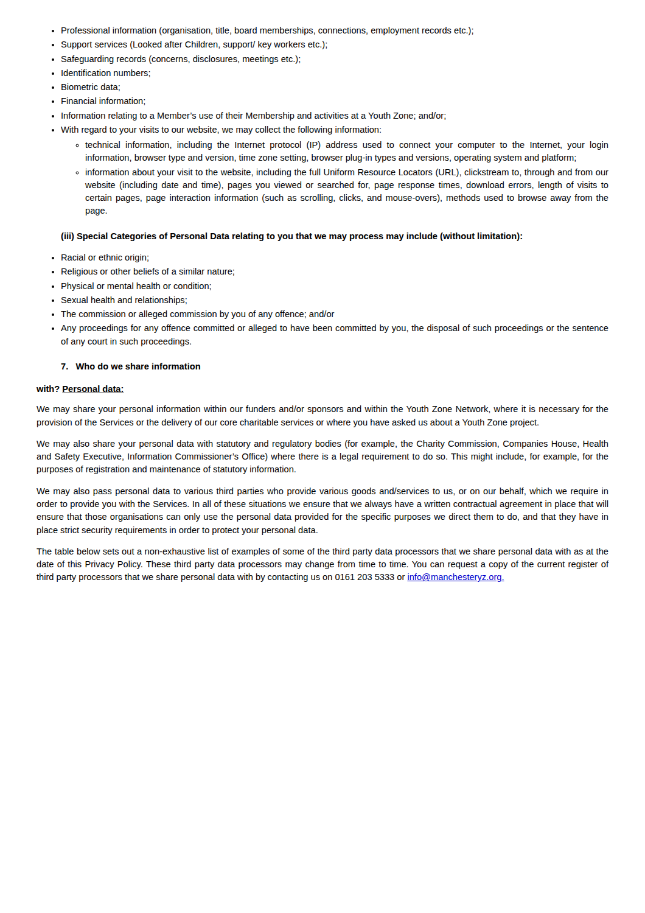Professional information (organisation, title, board memberships, connections, employment records etc.);
Support services (Looked after Children, support/ key workers etc.);
Safeguarding records (concerns, disclosures, meetings etc.);
Identification numbers;
Biometric data;
Financial information;
Information relating to a Member’s use of their Membership and activities at a Youth Zone; and/or;
With regard to your visits to our website, we may collect the following information:
technical information, including the Internet protocol (IP) address used to connect your computer to the Internet, your login information, browser type and version, time zone setting, browser plug-in types and versions, operating system and platform;
information about your visit to the website, including the full Uniform Resource Locators (URL), clickstream to, through and from our website (including date and time), pages you viewed or searched for, page response times, download errors, length of visits to certain pages, page interaction information (such as scrolling, clicks, and mouse-overs), methods used to browse away from the page.
(iii) Special Categories of Personal Data relating to you that we may process may include (without limitation):
Racial or ethnic origin;
Religious or other beliefs of a similar nature;
Physical or mental health or condition;
Sexual health and relationships;
The commission or alleged commission by you of any offence; and/or
Any proceedings for any offence committed or alleged to have been committed by you, the disposal of such proceedings or the sentence of any court in such proceedings.
7. Who do we share information
with? Personal data:
We may share your personal information within our funders and/or sponsors and within the Youth Zone Network, where it is necessary for the provision of the Services or the delivery of our core charitable services or where you have asked us about a Youth Zone project.
We may also share your personal data with statutory and regulatory bodies (for example, the Charity Commission, Companies House, Health and Safety Executive, Information Commissioner’s Office) where there is a legal requirement to do so. This might include, for example, for the purposes of registration and maintenance of statutory information.
We may also pass personal data to various third parties who provide various goods and/services to us, or on our behalf, which we require in order to provide you with the Services. In all of these situations we ensure that we always have a written contractual agreement in place that will ensure that those organisations can only use the personal data provided for the specific purposes we direct them to do, and that they have in place strict security requirements in order to protect your personal data.
The table below sets out a non-exhaustive list of examples of some of the third party data processors that we share personal data with as at the date of this Privacy Policy. These third party data processors may change from time to time. You can request a copy of the current register of third party processors that we share personal data with by contacting us on 0161 203 5333 or info@manchesteryz.org.